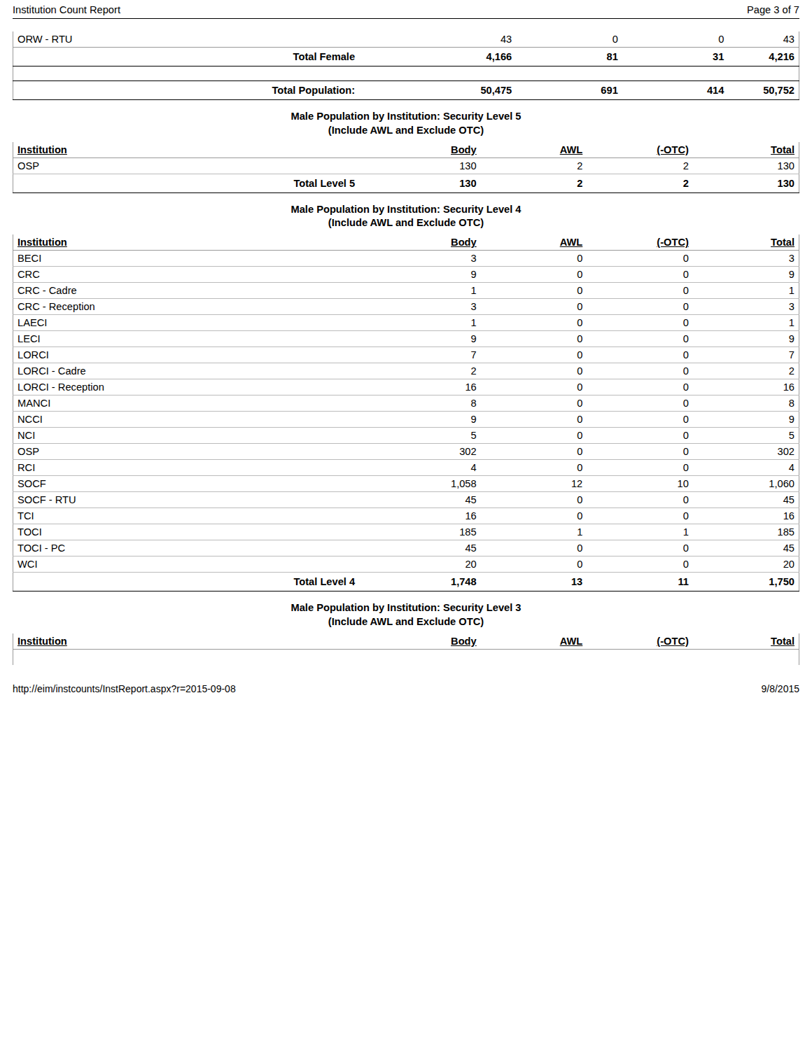Institution Count Report Page 3 of 7
| ORW - RTU | 43 | 0 | 0 | 43 |
| Total Female | 4,166 | 81 | 31 | 4,216 |
| Total Population: | 50,475 | 691 | 414 | 50,752 |
Male Population by Institution: Security Level 5 (Include AWL and Exclude OTC)
| Institution | Body | AWL | (-OTC) | Total |
| --- | --- | --- | --- | --- |
| OSP | 130 | 2 | 2 | 130 |
| Total Level 5 | 130 | 2 | 2 | 130 |
Male Population by Institution: Security Level 4 (Include AWL and Exclude OTC)
| Institution | Body | AWL | (-OTC) | Total |
| --- | --- | --- | --- | --- |
| BECI | 3 | 0 | 0 | 3 |
| CRC | 9 | 0 | 0 | 9 |
| CRC - Cadre | 1 | 0 | 0 | 1 |
| CRC - Reception | 3 | 0 | 0 | 3 |
| LAECI | 1 | 0 | 0 | 1 |
| LECI | 9 | 0 | 0 | 9 |
| LORCI | 7 | 0 | 0 | 7 |
| LORCI - Cadre | 2 | 0 | 0 | 2 |
| LORCI - Reception | 16 | 0 | 0 | 16 |
| MANCI | 8 | 0 | 0 | 8 |
| NCCI | 9 | 0 | 0 | 9 |
| NCI | 5 | 0 | 0 | 5 |
| OSP | 302 | 0 | 0 | 302 |
| RCI | 4 | 0 | 0 | 4 |
| SOCF | 1,058 | 12 | 10 | 1,060 |
| SOCF - RTU | 45 | 0 | 0 | 45 |
| TCI | 16 | 0 | 0 | 16 |
| TOCI | 185 | 1 | 1 | 185 |
| TOCI - PC | 45 | 0 | 0 | 45 |
| WCI | 20 | 0 | 0 | 20 |
| Total Level 4 | 1,748 | 13 | 11 | 1,750 |
Male Population by Institution: Security Level 3 (Include AWL and Exclude OTC)
| Institution | Body | AWL | (-OTC) | Total |
| --- | --- | --- | --- | --- |
http://eim/instcounts/InstReport.aspx?r=2015-09-08 9/8/2015